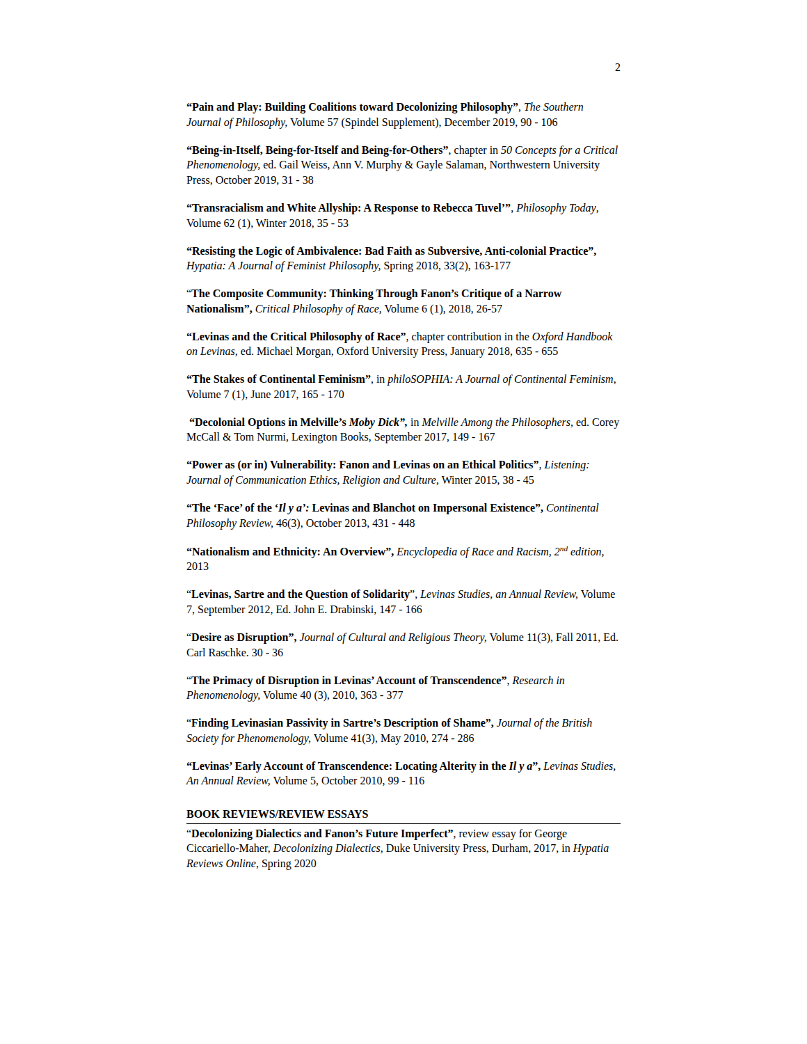2
“Pain and Play: Building Coalitions toward Decolonizing Philosophy”, The Southern Journal of Philosophy, Volume 57 (Spindel Supplement), December 2019, 90 - 106
“Being-in-Itself, Being-for-Itself and Being-for-Others”, chapter in 50 Concepts for a Critical Phenomenology, ed. Gail Weiss, Ann V. Murphy & Gayle Salaman, Northwestern University Press, October 2019, 31 - 38
“Transracialism and White Allyship: A Response to Rebecca Tuvel’”, Philosophy Today, Volume 62 (1), Winter 2018, 35 - 53
“Resisting the Logic of Ambivalence: Bad Faith as Subversive, Anti-colonial Practice”, Hypatia: A Journal of Feminist Philosophy, Spring 2018, 33(2), 163-177
“The Composite Community: Thinking Through Fanon’s Critique of a Narrow Nationalism”, Critical Philosophy of Race, Volume 6 (1), 2018, 26-57
“Levinas and the Critical Philosophy of Race”, chapter contribution in the Oxford Handbook on Levinas, ed. Michael Morgan, Oxford University Press, January 2018, 635 - 655
“The Stakes of Continental Feminism”, in philoSOPHIA: A Journal of Continental Feminism, Volume 7 (1), June 2017, 165 - 170
“Decolonial Options in Melville’s Moby Dick”, in Melville Among the Philosophers, ed. Corey McCall & Tom Nurmi, Lexington Books, September 2017, 149 - 167
“Power as (or in) Vulnerability: Fanon and Levinas on an Ethical Politics”, Listening: Journal of Communication Ethics, Religion and Culture, Winter 2015, 38 - 45
“The ‘Face’ of the ‘Il y a’: Levinas and Blanchot on Impersonal Existence”, Continental Philosophy Review, 46(3), October 2013, 431 - 448
“Nationalism and Ethnicity: An Overview”, Encyclopedia of Race and Racism, 2nd edition, 2013
“Levinas, Sartre and the Question of Solidarity”, Levinas Studies, an Annual Review, Volume 7, September 2012, Ed. John E. Drabinski, 147 - 166
“Desire as Disruption”, Journal of Cultural and Religious Theory, Volume 11(3), Fall 2011, Ed. Carl Raschke. 30 - 36
“The Primacy of Disruption in Levinas’ Account of Transcendence”, Research in Phenomenology, Volume 40 (3), 2010, 363 - 377
“Finding Levinasian Passivity in Sartre’s Description of Shame”, Journal of the British Society for Phenomenology, Volume 41(3), May 2010, 274 - 286
“Levinas’ Early Account of Transcendence: Locating Alterity in the Il y a”, Levinas Studies, An Annual Review, Volume 5, October 2010, 99 - 116
BOOK REVIEWS/REVIEW ESSAYS
“Decolonizing Dialectics and Fanon’s Future Imperfect”, review essay for George Ciccariello-Maher, Decolonizing Dialectics, Duke University Press, Durham, 2017, in Hypatia Reviews Online, Spring 2020